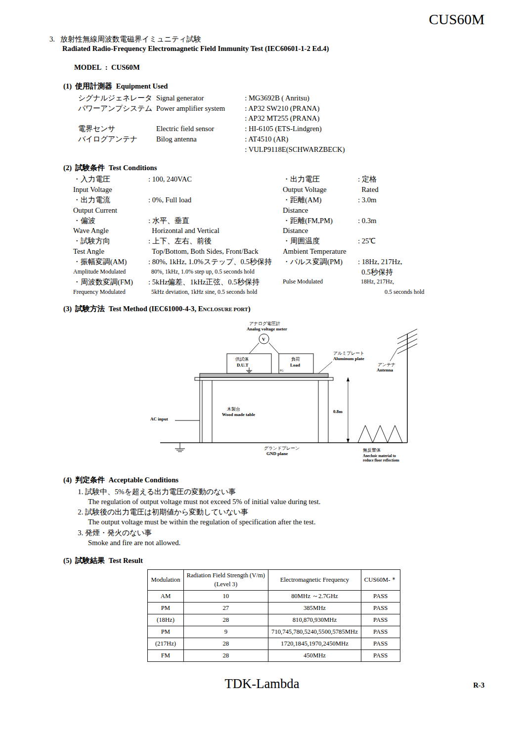CUS60M
3. 放射性無線周波数電磁界イミュニティ試験
Radiated Radio-Frequency Electromagnetic Field Immunity Test (IEC60601-1-2 Ed.4)
MODEL : CUS60M
(1) 使用計測器 Equipment Used
| シグナルジェネレータ | Signal generator | : MG3692B ( Anritsu) |
| パワーアンプシステム | Power amplifier system | : AP32 SW210 (PRANA) |
| | | : AP32 MT255 (PRANA) |
| 電界センサ | Electric field sensor | : HI-6105 (ETS-Lindgren) |
| バイログアンテナ | Bilog antenna | : AT4510 (AR) |
| | | : VULP9118E(SCHWARZBECK) |
(2) 試験条件 Test Conditions
| ・入力電圧 | : 100, 240VAC | ・出力電圧 | : 定格 |
| Input Voltage | | Output Voltage | Rated |
| ・出力電流 | : 0%, Full load | ・距離(AM) | : 3.0m |
| Output Current | | Distance | |
| ・偏波 | : 水平、垂直 | ・距離(FM,PM) | : 0.3m |
| Wave Angle | Horizontal and Vertical | Distance | |
| ・試験方向 | : 上下、左右、前後 | ・周囲温度 | : 25℃ |
| Test Angle | Top/Bottom, Both Sides, Front/Back | Ambient Temperature | |
| ・振幅変調(AM) | : 80%, 1kHz, 1.0%ステップ、0.5秒保持 | ・パルス変調(PM) | : 18Hz, 217Hz, |
| Amplitude Modulated | 80%, 1kHz, 1.0% step up, 0.5 seconds hold | | 0.5秒保持 |
| ・周波数変調(FM) | : 5kHz偏差、1kHz正弦、0.5秒保持 | Pulse Modulated | 18Hz, 217Hz, |
| Frequency Modulated | 5kHz deviation, 1kHz sine, 0.5 seconds hold | | 0.5 seconds hold |
(3) 試験方法 Test Method (IEC61000-4-3, ENCLOSURE PORT)
アナログ電圧計 Analog voltage meter V 供試体 D.U.T 負荷 Load FG アルミプレート Aluminum plate 木製台 Wood made table AC input グランドプレーン GND plane アンテナ Antenna 0.8m 無反響体 Anechoic material to reduce floor reflections
(4) 判定条件 Acceptable Conditions
試験中、5%を超える出力電圧の変動のない事 The regulation of output voltage must not exceed 5% of initial value during test.
試験後の出力電圧は初期値から変動していない事 The output voltage must be within the regulation of specification after the test.
発煙・発火のない事 Smoke and fire are not allowed.
(5) 試験結果 Test Result
| Modulation | Radiation Field Strength (V/m) (Level 3) | Electromagnetic Frequency | CUS60M-＊ |
| --- | --- | --- | --- |
| AM | 10 | 80MHz ～2.7GHz | PASS |
| PM | 27 | 385MHz | PASS |
| (18Hz) | 28 | 810,870,930MHz | PASS |
| PM | 9 | 710,745,780,5240,5500,5785MHz | PASS |
| (217Hz) | 28 | 1720,1845,1970,2450MHz | PASS |
| FM | 28 | 450MHz | PASS |
TDK-Lambda R-3